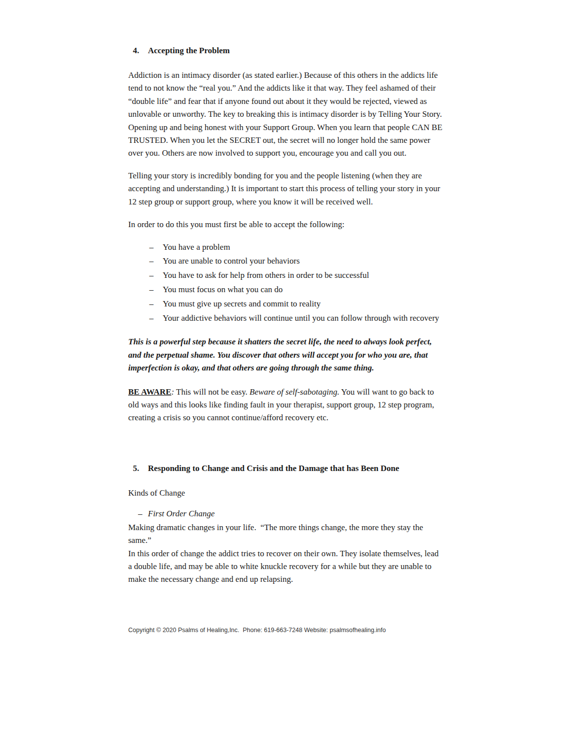4. Accepting the Problem
Addiction is an intimacy disorder (as stated earlier.) Because of this others in the addicts life tend to not know the “real you.” And the addicts like it that way. They feel ashamed of their “double life” and fear that if anyone found out about it they would be rejected, viewed as unlovable or unworthy. The key to breaking this is intimacy disorder is by Telling Your Story. Opening up and being honest with your Support Group. When you learn that people CAN BE TRUSTED. When you let the SECRET out, the secret will no longer hold the same power over you. Others are now involved to support you, encourage you and call you out.
Telling your story is incredibly bonding for you and the people listening (when they are accepting and understanding.) It is important to start this process of telling your story in your 12 step group or support group, where you know it will be received well.
In order to do this you must first be able to accept the following:
You have a problem
You are unable to control your behaviors
You have to ask for help from others in order to be successful
You must focus on what you can do
You must give up secrets and commit to reality
Your addictive behaviors will continue until you can follow through with recovery
This is a powerful step because it shatters the secret life, the need to always look perfect, and the perpetual shame. You discover that others will accept you for who you are, that imperfection is okay, and that others are going through the same thing.
BE AWARE: This will not be easy. Beware of self-sabotaging. You will want to go back to old ways and this looks like finding fault in your therapist, support group, 12 step program, creating a crisis so you cannot continue/afford recovery etc.
5. Responding to Change and Crisis and the Damage that has Been Done
Kinds of Change
First Order Change
Making dramatic changes in your life. “The more things change, the more they stay the same.”
In this order of change the addict tries to recover on their own. They isolate themselves, lead a double life, and may be able to white knuckle recovery for a while but they are unable to make the necessary change and end up relapsing.
Copyright © 2020 Psalms of Healing,Inc. Phone: 619-663-7248 Website: psalmsofhealing.info